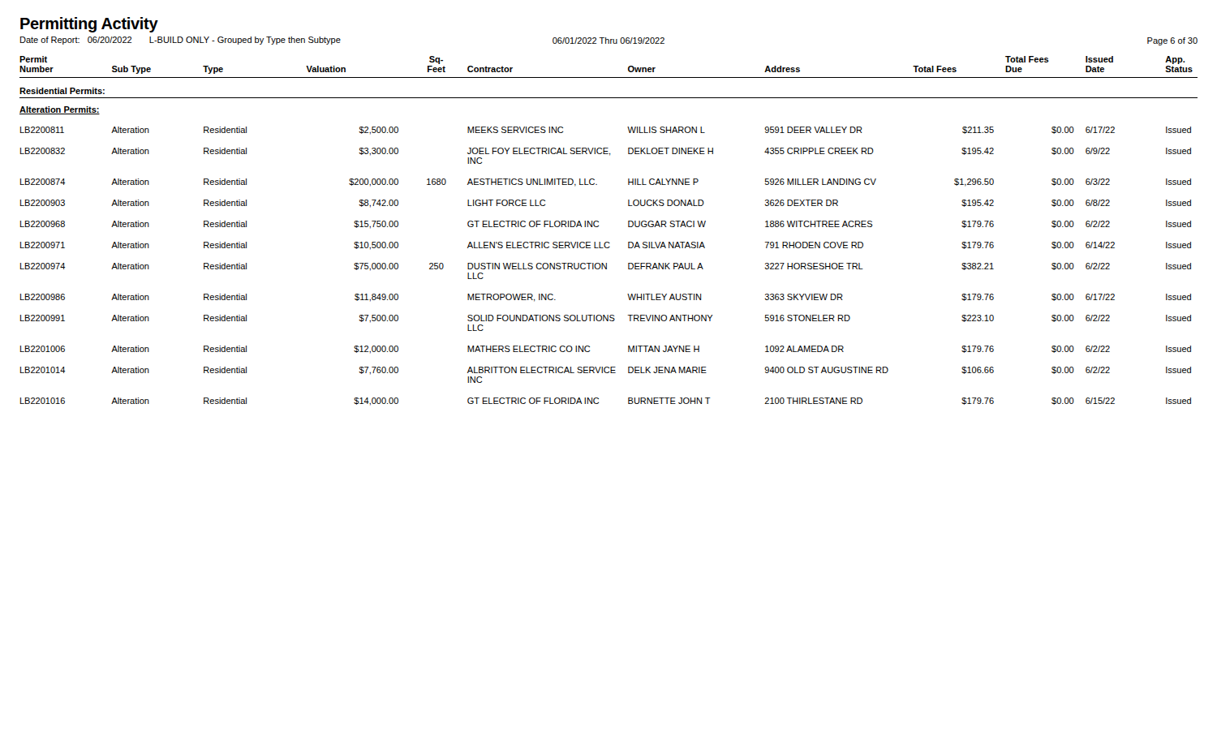Permitting Activity
06/01/2022 Thru 06/19/2022
Page 6 of 30
Date of Report: 06/20/2022 L-BUILD ONLY - Grouped by Type then Subtype
| Permit Number | Sub Type | Type | Valuation | Sq- Feet | Contractor | Owner | Address | Total Fees | Total Fees Due | Issued Date | App. Status |
| --- | --- | --- | --- | --- | --- | --- | --- | --- | --- | --- | --- |
| Residential Permits: |
| Alteration Permits: |
| LB2200811 | Alteration | Residential | $2,500.00 | | MEEKS SERVICES INC | WILLIS SHARON L | 9591 DEER VALLEY DR | $211.35 | $0.00 | 6/17/22 | Issued |
| LB2200832 | Alteration | Residential | $3,300.00 | | JOEL FOY ELECTRICAL SERVICE, INC | DEKLOET DINEKE H | 4355 CRIPPLE CREEK RD | $195.42 | $0.00 | 6/9/22 | Issued |
| LB2200874 | Alteration | Residential | $200,000.00 | 1680 | AESTHETICS UNLIMITED, LLC. | HILL CALYNNE P | 5926 MILLER LANDING CV | $1,296.50 | $0.00 | 6/3/22 | Issued |
| LB2200903 | Alteration | Residential | $8,742.00 | | LIGHT FORCE LLC | LOUCKS DONALD | 3626 DEXTER DR | $195.42 | $0.00 | 6/8/22 | Issued |
| LB2200968 | Alteration | Residential | $15,750.00 | | GT ELECTRIC OF FLORIDA INC | DUGGAR STACI W | 1886 WITCHTREE ACRES | $179.76 | $0.00 | 6/2/22 | Issued |
| LB2200971 | Alteration | Residential | $10,500.00 | | ALLEN'S ELECTRIC SERVICE LLC | DA SILVA NATASIA | 791 RHODEN COVE RD | $179.76 | $0.00 | 6/14/22 | Issued |
| LB2200974 | Alteration | Residential | $75,000.00 | 250 | DUSTIN WELLS CONSTRUCTION LLC | DEFRANK PAUL A | 3227 HORSESHOE TRL | $382.21 | $0.00 | 6/2/22 | Issued |
| LB2200986 | Alteration | Residential | $11,849.00 | | METROPOWER, INC. | WHITLEY AUSTIN | 3363 SKYVIEW DR | $179.76 | $0.00 | 6/17/22 | Issued |
| LB2200991 | Alteration | Residential | $7,500.00 | | SOLID FOUNDATIONS SOLUTIONS LLC | TREVINO ANTHONY | 5916 STONELER RD | $223.10 | $0.00 | 6/2/22 | Issued |
| LB2201006 | Alteration | Residential | $12,000.00 | | MATHERS ELECTRIC CO INC | MITTAN JAYNE H | 1092 ALAMEDA DR | $179.76 | $0.00 | 6/2/22 | Issued |
| LB2201014 | Alteration | Residential | $7,760.00 | | ALBRITTON ELECTRICAL SERVICE INC | DELK JENA MARIE | 9400 OLD ST AUGUSTINE RD | $106.66 | $0.00 | 6/2/22 | Issued |
| LB2201016 | Alteration | Residential | $14,000.00 | | GT ELECTRIC OF FLORIDA INC | BURNETTE JOHN T | 2100 THIRLESTANE RD | $179.76 | $0.00 | 6/15/22 | Issued |